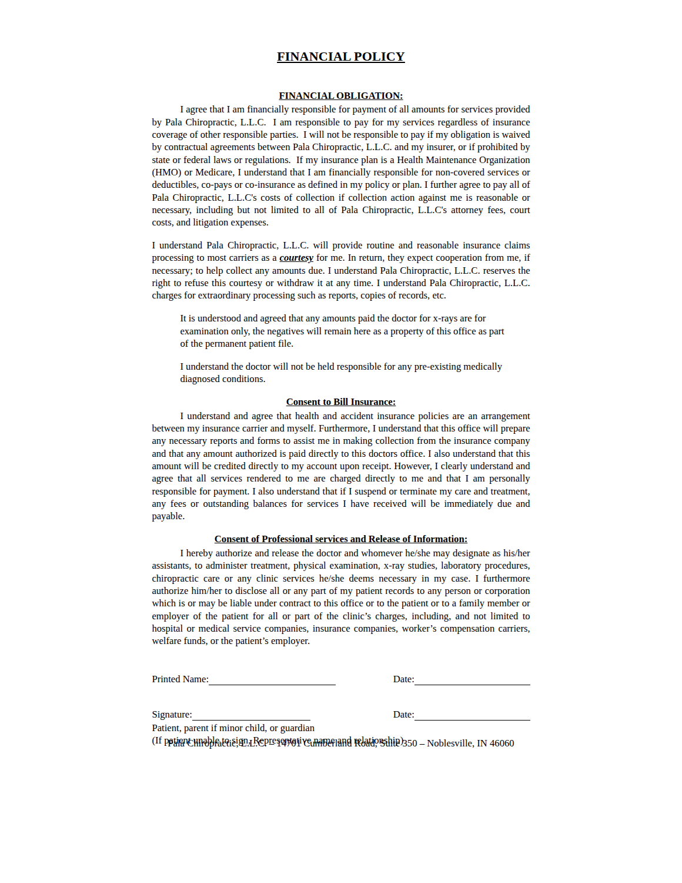FINANCIAL POLICY
FINANCIAL OBLIGATION:
I agree that I am financially responsible for payment of all amounts for services provided by Pala Chiropractic, L.L.C. I am responsible to pay for my services regardless of insurance coverage of other responsible parties. I will not be responsible to pay if my obligation is waived by contractual agreements between Pala Chiropractic, L.L.C. and my insurer, or if prohibited by state or federal laws or regulations. If my insurance plan is a Health Maintenance Organization (HMO) or Medicare, I understand that I am financially responsible for non-covered services or deductibles, co-pays or co-insurance as defined in my policy or plan. I further agree to pay all of Pala Chiropractic, L.L.C's costs of collection if collection action against me is reasonable or necessary, including but not limited to all of Pala Chiropractic, L.L.C's attorney fees, court costs, and litigation expenses.
I understand Pala Chiropractic, L.L.C. will provide routine and reasonable insurance claims processing to most carriers as a courtesy for me. In return, they expect cooperation from me, if necessary; to help collect any amounts due. I understand Pala Chiropractic, L.L.C. reserves the right to refuse this courtesy or withdraw it at any time. I understand Pala Chiropractic, L.L.C. charges for extraordinary processing such as reports, copies of records, etc.
It is understood and agreed that any amounts paid the doctor for x-rays are for examination only, the negatives will remain here as a property of this office as part of the permanent patient file.
I understand the doctor will not be held responsible for any pre-existing medically diagnosed conditions.
Consent to Bill Insurance:
I understand and agree that health and accident insurance policies are an arrangement between my insurance carrier and myself. Furthermore, I understand that this office will prepare any necessary reports and forms to assist me in making collection from the insurance company and that any amount authorized is paid directly to this doctors office. I also understand that this amount will be credited directly to my account upon receipt. However, I clearly understand and agree that all services rendered to me are charged directly to me and that I am personally responsible for payment. I also understand that if I suspend or terminate my care and treatment, any fees or outstanding balances for services I have received will be immediately due and payable.
Consent of Professional services and Release of Information:
I hereby authorize and release the doctor and whomever he/she may designate as his/her assistants, to administer treatment, physical examination, x-ray studies, laboratory procedures, chiropractic care or any clinic services he/she deems necessary in my case. I furthermore authorize him/her to disclose all or any part of my patient records to any person or corporation which is or may be liable under contract to this office or to the patient or to a family member or employer of the patient for all or part of the clinic’s charges, including, and not limited to hospital or medical service companies, insurance companies, worker’s compensation carriers, welfare funds, or the patient’s employer.
Printed Name:
Date:
Signature:
Date:
Patient, parent if minor child, or guardian
(If patient unable to sign, Representative name and relationship)
Pala Chiropractic, L.L.C. – 14701 Cumberland Road, Suite 350 – Noblesville, IN 46060